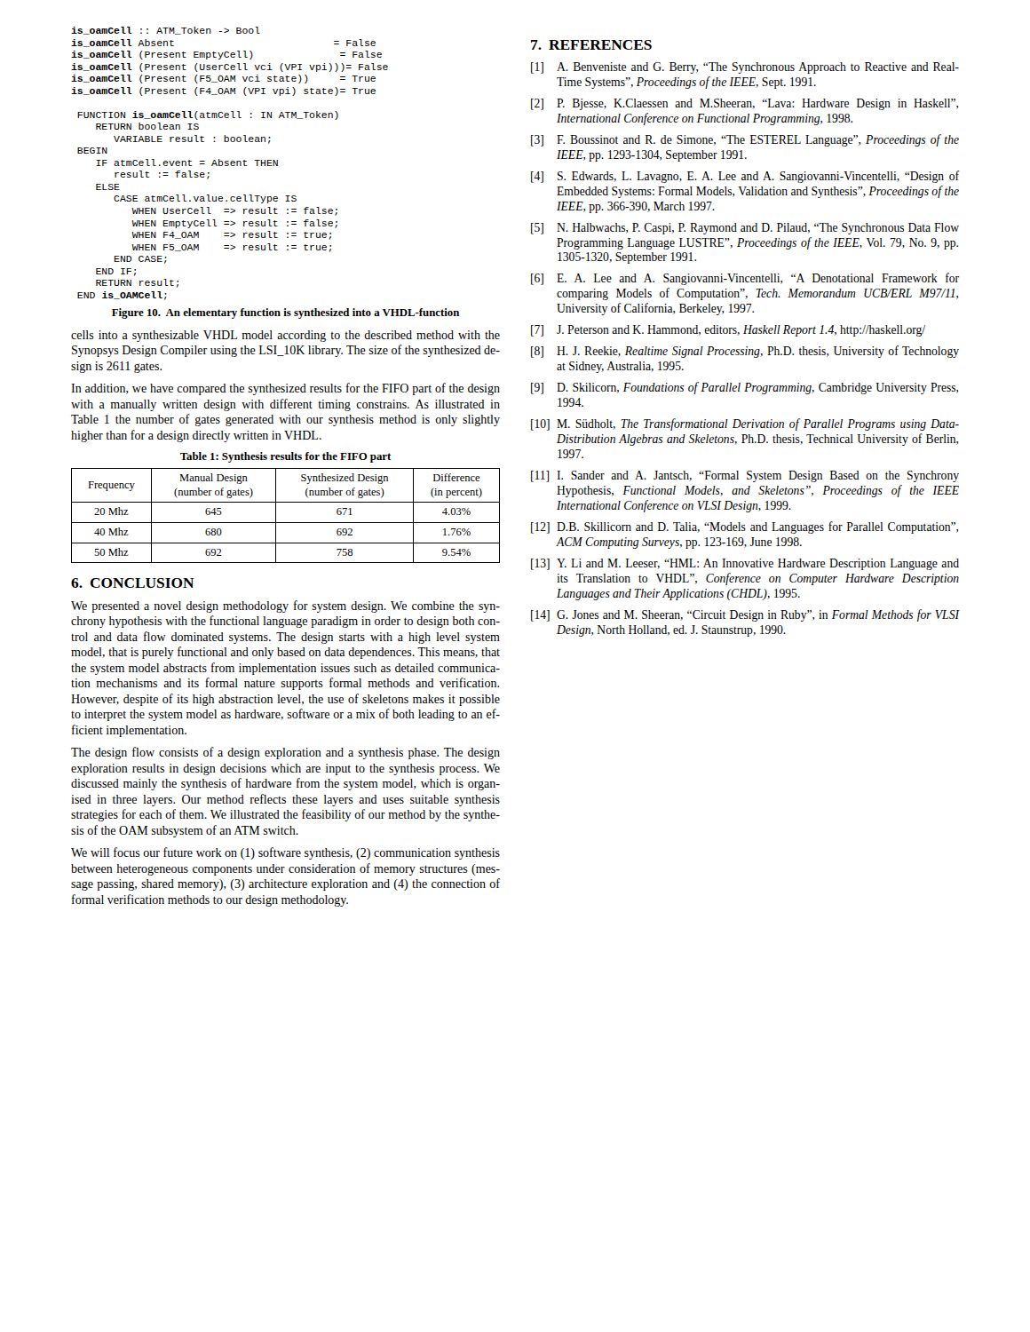is_oamCell :: ATM_Token -> Bool
is_oamCell Absent                          = False
is_oamCell (Present EmptyCell)              = False
is_oamCell (Present (UserCell vci (VPI vpi)))= False
is_oamCell (Present (F5_OAM vci state))     = True
is_oamCell (Present (F4_OAM (VPI vpi) state)= True

 FUNCTION is_oamCell(atmCell : IN ATM_Token)
    RETURN boolean IS
       VARIABLE result : boolean;
 BEGIN
    IF atmCell.event = Absent THEN
       result := false;
    ELSE
       CASE atmCell.value.cellType IS
          WHEN UserCell  => result := false;
          WHEN EmptyCell => result := false;
          WHEN F4_OAM    => result := true;
          WHEN F5_OAM    => result := true;
       END CASE;
    END IF;
    RETURN result;
 END is_OAMCell;
Figure 10. An elementary function is synthesized into a VHDL-function
cells into a synthesizable VHDL model according to the described method with the Synopsys Design Compiler using the LSI_10K library. The size of the synthesized design is 2611 gates.
In addition, we have compared the synthesized results for the FIFO part of the design with a manually written design with different timing constrains. As illustrated in Table 1 the number of gates generated with our synthesis method is only slightly higher than for a design directly written in VHDL.
Table 1: Synthesis results for the FIFO part
| Frequency | Manual Design (number of gates) | Synthesized Design (number of gates) | Difference (in percent) |
| --- | --- | --- | --- |
| 20 Mhz | 645 | 671 | 4.03% |
| 40 Mhz | 680 | 692 | 1.76% |
| 50 Mhz | 692 | 758 | 9.54% |
6. CONCLUSION
We presented a novel design methodology for system design. We combine the synchrony hypothesis with the functional language paradigm in order to design both control and data flow dominated systems. The design starts with a high level system model, that is purely functional and only based on data dependences. This means, that the system model abstracts from implementation issues such as detailed communication mechanisms and its formal nature supports formal methods and verification. However, despite of its high abstraction level, the use of skeletons makes it possible to interpret the system model as hardware, software or a mix of both leading to an efficient implementation.
The design flow consists of a design exploration and a synthesis phase. The design exploration results in design decisions which are input to the synthesis process. We discussed mainly the synthesis of hardware from the system model, which is organised in three layers. Our method reflects these layers and uses suitable synthesis strategies for each of them. We illustrated the feasibility of our method by the synthesis of the OAM subsystem of an ATM switch.
We will focus our future work on (1) software synthesis, (2) communication synthesis between heterogeneous components under consideration of memory structures (message passing, shared memory), (3) architecture exploration and (4) the connection of formal verification methods to our design methodology.
7. REFERENCES
[1] A. Benveniste and G. Berry, “The Synchronous Approach to Reactive and Real-Time Systems”, Proceedings of the IEEE, Sept. 1991.
[2] P. Bjesse, K.Claessen and M.Sheeran, “Lava: Hardware Design in Haskell”, International Conference on Functional Programming, 1998.
[3] F. Boussinot and R. de Simone, “The ESTEREL Language”, Proceedings of the IEEE, pp. 1293-1304, September 1991.
[4] S. Edwards, L. Lavagno, E. A. Lee and A. Sangiovanni-Vincentelli, “Design of Embedded Systems: Formal Models, Validation and Synthesis”, Proceedings of the IEEE, pp. 366-390, March 1997.
[5] N. Halbwachs, P. Caspi, P. Raymond and D. Pilaud, “The Synchronous Data Flow Programming Language LUSTRE”, Proceedings of the IEEE, Vol. 79, No. 9, pp. 1305-1320, September 1991.
[6] E. A. Lee and A. Sangiovanni-Vincentelli, “A Denotational Framework for comparing Models of Computation”, Tech. Memorandum UCB/ERL M97/11, University of California, Berkeley, 1997.
[7] J. Peterson and K. Hammond, editors, Haskell Report 1.4, http://haskell.org/
[8] H. J. Reekie, Realtime Signal Processing, Ph.D. thesis, University of Technology at Sidney, Australia, 1995.
[9] D. Skilicorn, Foundations of Parallel Programming, Cambridge University Press, 1994.
[10] M. Südholt, The Transformational Derivation of Parallel Programs using Data-Distribution Algebras and Skeletons, Ph.D. thesis, Technical University of Berlin, 1997.
[11] I. Sander and A. Jantsch, “Formal System Design Based on the Synchrony Hypothesis, Functional Models, and Skeletons”, Proceedings of the IEEE International Conference on VLSI Design, 1999.
[12] D.B. Skillicorn and D. Talia, “Models and Languages for Parallel Computation”, ACM Computing Surveys, pp. 123-169, June 1998.
[13] Y. Li and M. Leeser, “HML: An Innovative Hardware Description Language and its Translation to VHDL”, Conference on Computer Hardware Description Languages and Their Applications (CHDL), 1995.
[14] G. Jones and M. Sheeran, “Circuit Design in Ruby”, in Formal Methods for VLSI Design, North Holland, ed. J. Staunstrup, 1990.